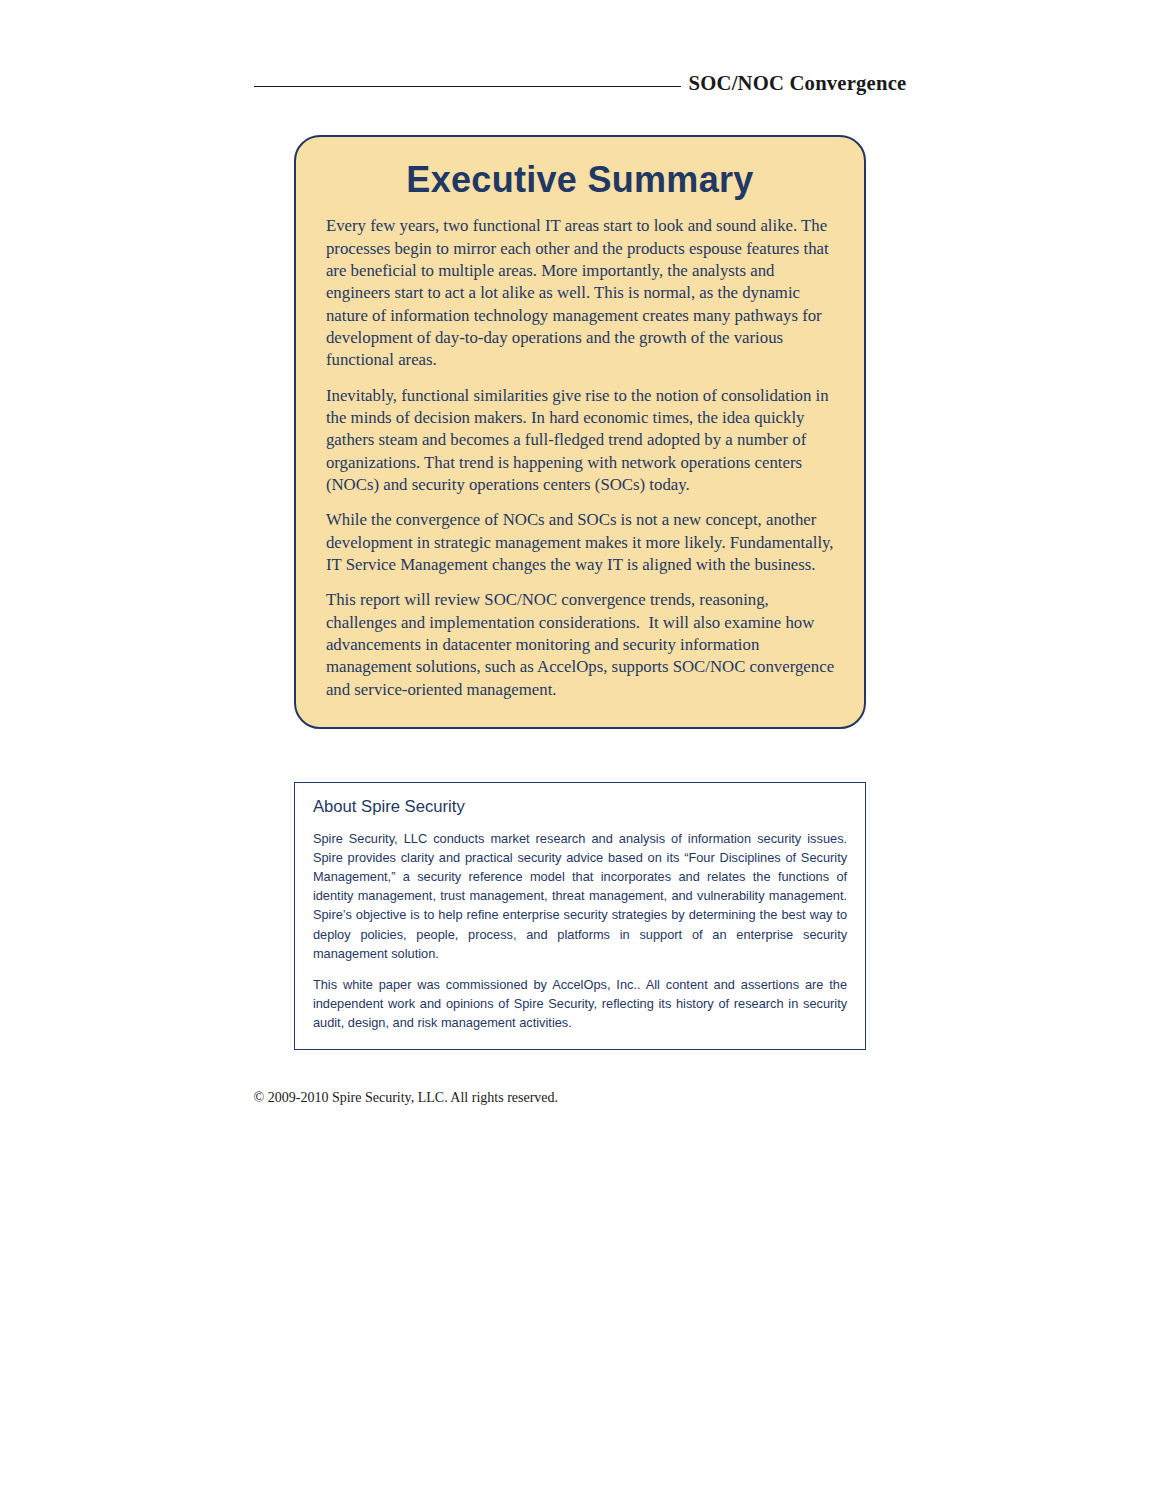SOC/NOC Convergence
Executive Summary
Every few years, two functional IT areas start to look and sound alike. The processes begin to mirror each other and the products espouse features that are beneficial to multiple areas. More importantly, the analysts and engineers start to act a lot alike as well. This is normal, as the dynamic nature of information technology management creates many pathways for development of day-to-day operations and the growth of the various functional areas.
Inevitably, functional similarities give rise to the notion of consolidation in the minds of decision makers. In hard economic times, the idea quickly gathers steam and becomes a full-fledged trend adopted by a number of organizations. That trend is happening with network operations centers (NOCs) and security operations centers (SOCs) today.
While the convergence of NOCs and SOCs is not a new concept, another development in strategic management makes it more likely. Fundamentally, IT Service Management changes the way IT is aligned with the business.
This report will review SOC/NOC convergence trends, reasoning, challenges and implementation considerations. It will also examine how advancements in datacenter monitoring and security information management solutions, such as AccelOps, supports SOC/NOC convergence and service-oriented management.
About Spire Security
Spire Security, LLC conducts market research and analysis of information security issues. Spire provides clarity and practical security advice based on its “Four Disciplines of Security Management,” a security reference model that incorporates and relates the functions of identity management, trust management, threat management, and vulnerability management. Spire’s objective is to help refine enterprise security strategies by determining the best way to deploy policies, people, process, and platforms in support of an enterprise security management solution.
This white paper was commissioned by AccelOps, Inc.. All content and assertions are the independent work and opinions of Spire Security, reflecting its history of research in security audit, design, and risk management activities.
© 2009-2010 Spire Security, LLC. All rights reserved.